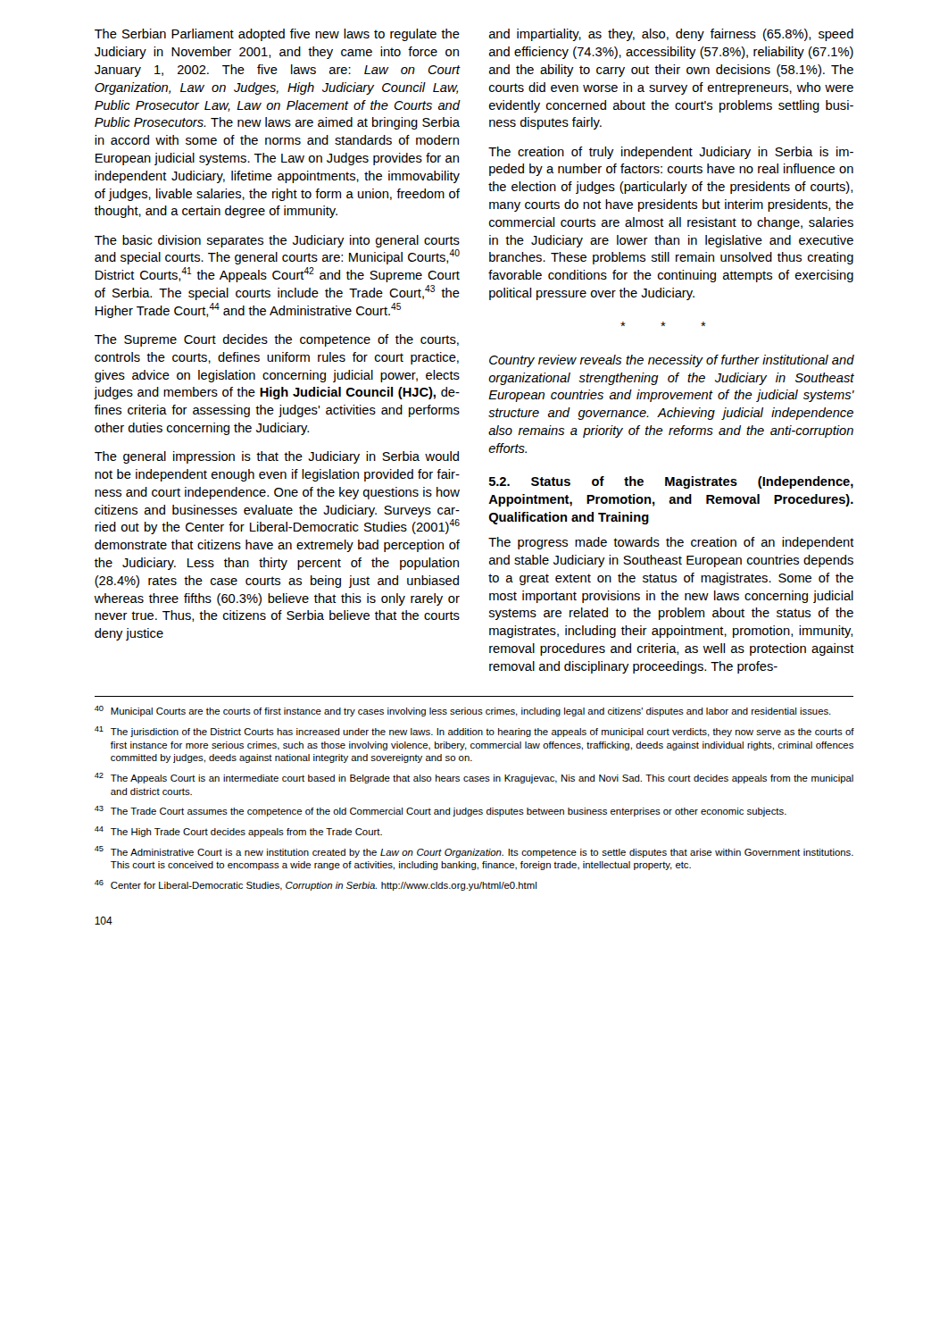The Serbian Parliament adopted five new laws to regulate the Judiciary in November 2001, and they came into force on January 1, 2002. The five laws are: Law on Court Organization, Law on Judges, High Judiciary Council Law, Public Prosecutor Law, Law on Placement of the Courts and Public Prosecutors. The new laws are aimed at bringing Serbia in accord with some of the norms and standards of modern European judicial systems. The Law on Judges provides for an independent Judiciary, lifetime appointments, the immovability of judges, livable salaries, the right to form a union, freedom of thought, and a certain degree of immunity.
The basic division separates the Judiciary into general courts and special courts. The general courts are: Municipal Courts,40 District Courts,41 the Appeals Court42 and the Supreme Court of Serbia. The special courts include the Trade Court,43 the Higher Trade Court,44 and the Administrative Court.45
The Supreme Court decides the competence of the courts, controls the courts, defines uniform rules for court practice, gives advice on legislation concerning judicial power, elects judges and members of the High Judicial Council (HJC), defines criteria for assessing the judges' activities and performs other duties concerning the Judiciary.
The general impression is that the Judiciary in Serbia would not be independent enough even if legislation provided for fairness and court independence. One of the key questions is how citizens and businesses evaluate the Judiciary. Surveys carried out by the Center for Liberal-Democratic Studies (2001)46 demonstrate that citizens have an extremely bad perception of the Judiciary. Less than thirty percent of the population (28.4%) rates the case courts as being just and unbiased whereas three fifths (60.3%) believe that this is only rarely or never true. Thus, the citizens of Serbia believe that the courts deny justice
and impartiality, as they, also, deny fairness (65.8%), speed and efficiency (74.3%), accessibility (57.8%), reliability (67.1%) and the ability to carry out their own decisions (58.1%). The courts did even worse in a survey of entrepreneurs, who were evidently concerned about the court's problems settling business disputes fairly.
The creation of truly independent Judiciary in Serbia is impeded by a number of factors: courts have no real influence on the election of judges (particularly of the presidents of courts), many courts do not have presidents but interim presidents, the commercial courts are almost all resistant to change, salaries in the Judiciary are lower than in legislative and executive branches. These problems still remain unsolved thus creating favorable conditions for the continuing attempts of exercising political pressure over the Judiciary.
* * *
Country review reveals the necessity of further institutional and organizational strengthening of the Judiciary in Southeast European countries and improvement of the judicial systems' structure and governance. Achieving judicial independence also remains a priority of the reforms and the anti-corruption efforts.
5.2. Status of the Magistrates (Independence, Appointment, Promotion, and Removal Procedures). Qualification and Training
The progress made towards the creation of an independent and stable Judiciary in Southeast European countries depends to a great extent on the status of magistrates. Some of the most important provisions in the new laws concerning judicial systems are related to the problem about the status of the magistrates, including their appointment, promotion, immunity, removal procedures and criteria, as well as protection against removal and disciplinary proceedings. The profes-
Municipal Courts are the courts of first instance and try cases involving less serious crimes, including legal and citizens' disputes and labor and residential issues.
The jurisdiction of the District Courts has increased under the new laws. In addition to hearing the appeals of municipal court verdicts, they now serve as the courts of first instance for more serious crimes, such as those involving violence, bribery, commercial law offences, trafficking, deeds against individual rights, criminal offences committed by judges, deeds against national integrity and sovereignty and so on.
The Appeals Court is an intermediate court based in Belgrade that also hears cases in Kragujevac, Nis and Novi Sad. This court decides appeals from the municipal and district courts.
The Trade Court assumes the competence of the old Commercial Court and judges disputes between business enterprises or other economic subjects.
The High Trade Court decides appeals from the Trade Court.
The Administrative Court is a new institution created by the Law on Court Organization. Its competence is to settle disputes that arise within Government institutions. This court is conceived to encompass a wide range of activities, including banking, finance, foreign trade, intellectual property, etc.
Center for Liberal-Democratic Studies, Corruption in Serbia. http://www.clds.org.yu/html/e0.html
104